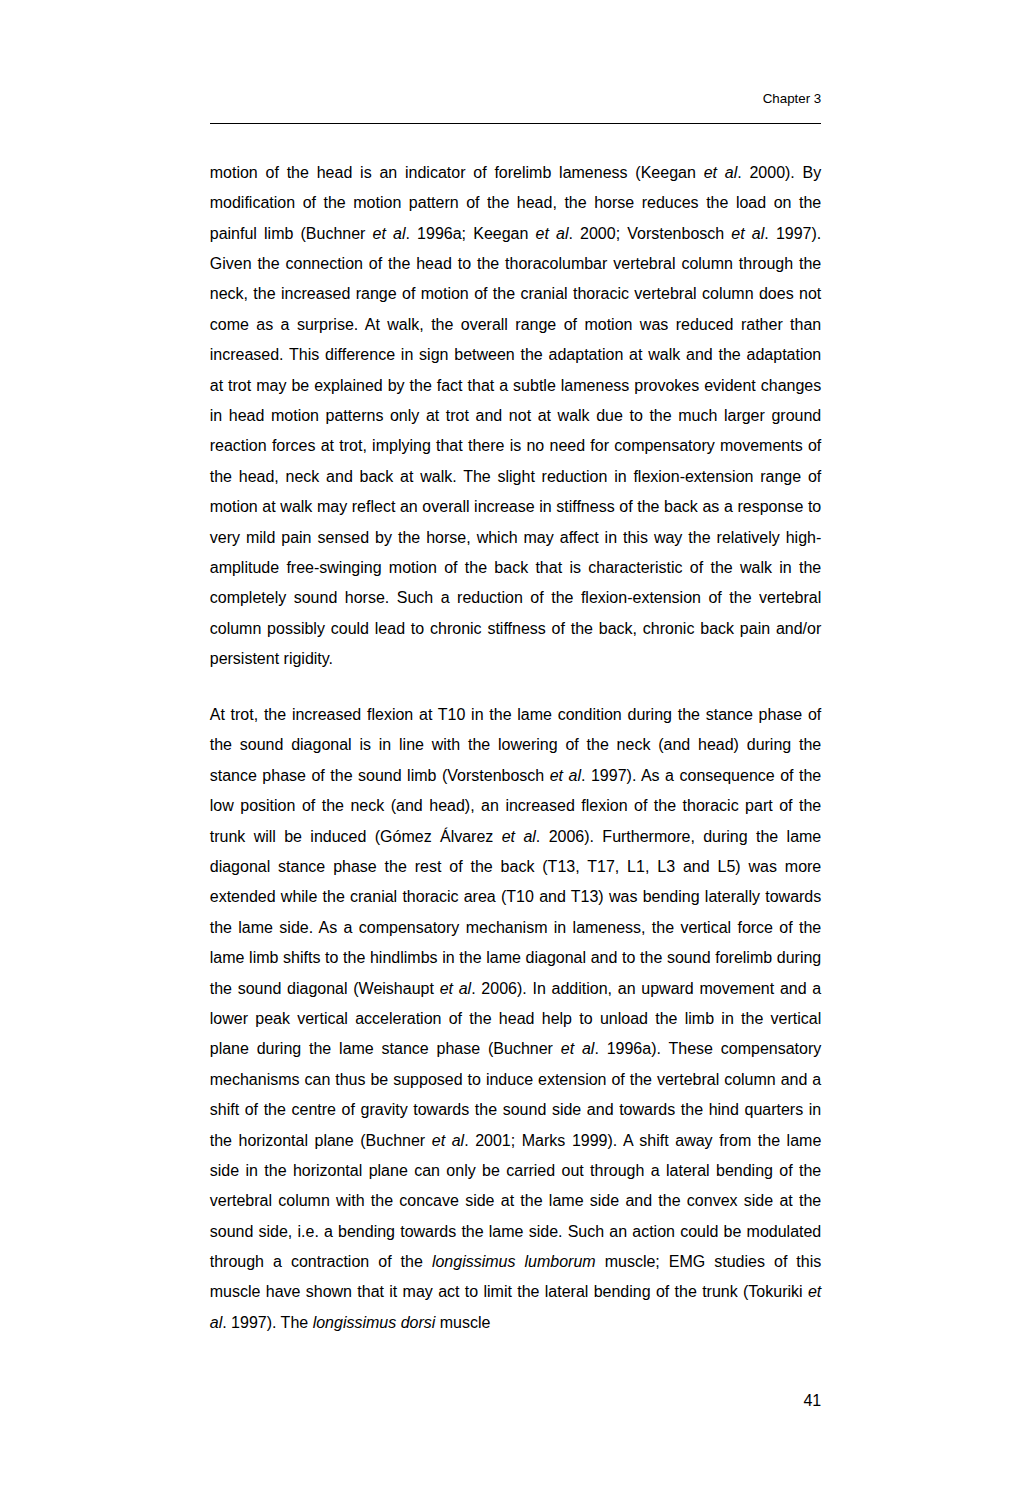Chapter 3
motion of the head is an indicator of forelimb lameness (Keegan et al. 2000). By modification of the motion pattern of the head, the horse reduces the load on the painful limb (Buchner et al. 1996a; Keegan et al. 2000; Vorstenbosch et al. 1997). Given the connection of the head to the thoracolumbar vertebral column through the neck, the increased range of motion of the cranial thoracic vertebral column does not come as a surprise. At walk, the overall range of motion was reduced rather than increased. This difference in sign between the adaptation at walk and the adaptation at trot may be explained by the fact that a subtle lameness provokes evident changes in head motion patterns only at trot and not at walk due to the much larger ground reaction forces at trot, implying that there is no need for compensatory movements of the head, neck and back at walk. The slight reduction in flexion-extension range of motion at walk may reflect an overall increase in stiffness of the back as a response to very mild pain sensed by the horse, which may affect in this way the relatively high-amplitude free-swinging motion of the back that is characteristic of the walk in the completely sound horse. Such a reduction of the flexion-extension of the vertebral column possibly could lead to chronic stiffness of the back, chronic back pain and/or persistent rigidity.
At trot, the increased flexion at T10 in the lame condition during the stance phase of the sound diagonal is in line with the lowering of the neck (and head) during the stance phase of the sound limb (Vorstenbosch et al. 1997). As a consequence of the low position of the neck (and head), an increased flexion of the thoracic part of the trunk will be induced (Gómez Álvarez et al. 2006). Furthermore, during the lame diagonal stance phase the rest of the back (T13, T17, L1, L3 and L5) was more extended while the cranial thoracic area (T10 and T13) was bending laterally towards the lame side. As a compensatory mechanism in lameness, the vertical force of the lame limb shifts to the hindlimbs in the lame diagonal and to the sound forelimb during the sound diagonal (Weishaupt et al. 2006). In addition, an upward movement and a lower peak vertical acceleration of the head help to unload the limb in the vertical plane during the lame stance phase (Buchner et al. 1996a). These compensatory mechanisms can thus be supposed to induce extension of the vertebral column and a shift of the centre of gravity towards the sound side and towards the hind quarters in the horizontal plane (Buchner et al. 2001; Marks 1999). A shift away from the lame side in the horizontal plane can only be carried out through a lateral bending of the vertebral column with the concave side at the lame side and the convex side at the sound side, i.e. a bending towards the lame side. Such an action could be modulated through a contraction of the longissimus lumborum muscle; EMG studies of this muscle have shown that it may act to limit the lateral bending of the trunk (Tokuriki et al. 1997). The longissimus dorsi muscle
41